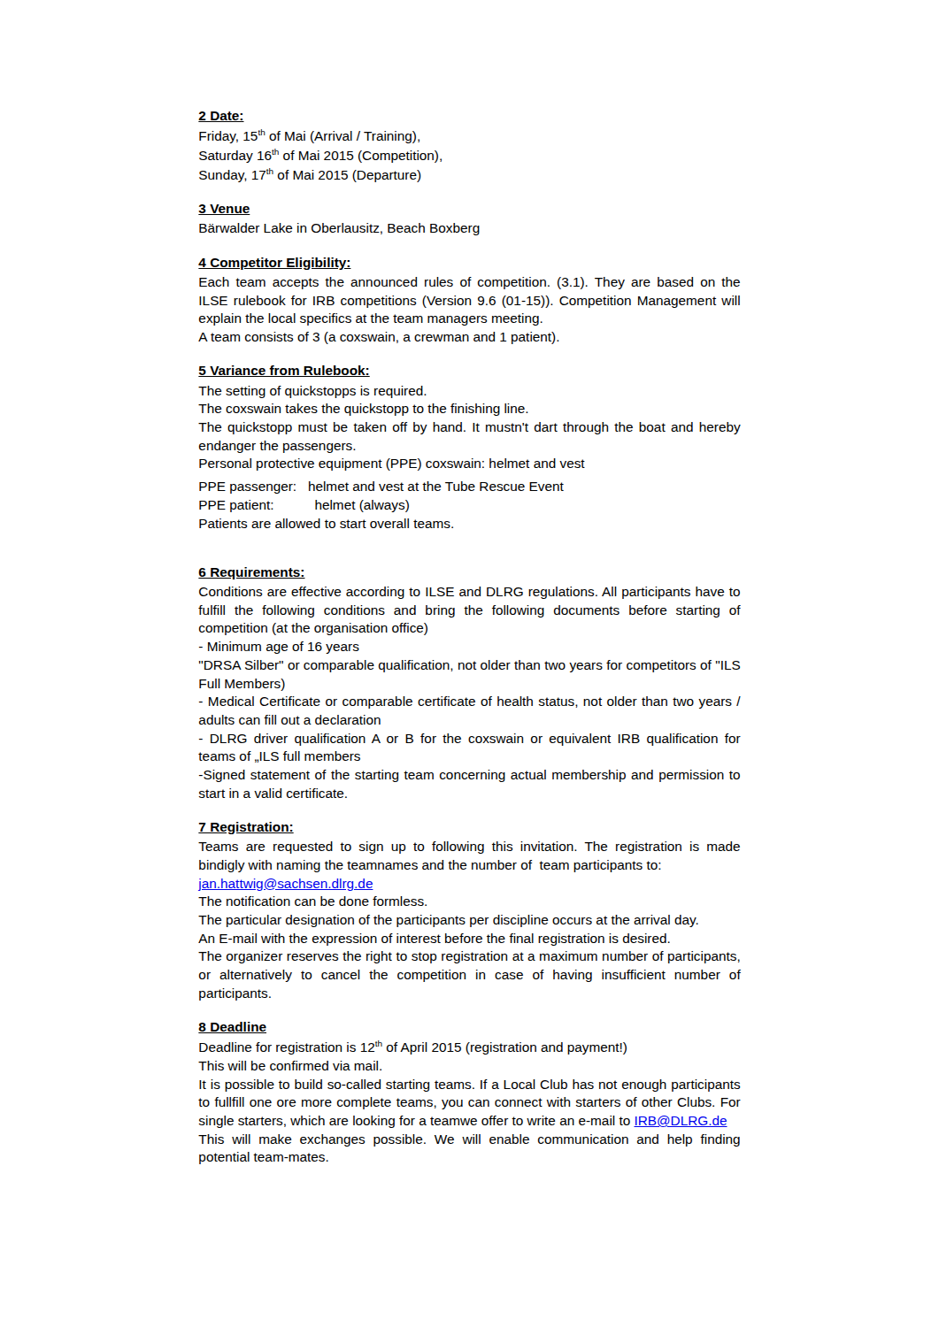2 Date:
Friday, 15th of Mai (Arrival / Training),
Saturday 16th of Mai 2015 (Competition),
Sunday, 17th of Mai 2015 (Departure)
3 Venue
Bärwalder Lake in Oberlausitz, Beach Boxberg
4 Competitor Eligibility:
Each team accepts the announced rules of competition. (3.1). They are based on the ILSE rulebook for IRB competitions (Version 9.6 (01-15)). Competition Management will explain the local specifics at the team managers meeting.
A team consists of 3 (a coxswain, a crewman and 1 patient).
5 Variance from Rulebook:
The setting of quickstopps is required.
The coxswain takes the quickstopp to the finishing line.
The quickstopp must be taken off by hand. It mustn't dart through the boat and hereby endanger the passengers.
Personal protective equipment (PPE) coxswain: helmet and vest
PPE passenger: helmet and vest at the Tube Rescue Event
PPE patient: helmet (always)
Patients are allowed to start overall teams.
6 Requirements:
Conditions are effective according to ILSE and DLRG regulations. All participants have to fulfill the following conditions and bring the following documents before starting of competition (at the organisation office)
- Minimum age of 16 years
"DRSA Silber" or comparable qualification, not older than two years for competitors of "ILS Full Members)
- Medical Certificate or comparable certificate of health status, not older than two years / adults can fill out a declaration
- DLRG driver qualification A or B for the coxswain or equivalent IRB qualification for teams of „ILS full members
-Signed statement of the starting team concerning actual membership and permission to start in a valid certificate.
7 Registration:
Teams are requested to sign up to following this invitation. The registration is made bindigly with naming the teamnames and the number of team participants to:
jan.hattwig@sachsen.dlrg.de
The notification can be done formless.
The particular designation of the participants per discipline occurs at the arrival day.
An E-mail with the expression of interest before the final registration is desired.
The organizer reserves the right to stop registration at a maximum number of participants, or alternatively to cancel the competition in case of having insufficient number of participants.
8 Deadline
Deadline for registration is 12th of April 2015 (registration and payment!)
This will be confirmed via mail.
It is possible to build so-called starting teams. If a Local Club has not enough participants to fullfill one ore more complete teams, you can connect with starters of other Clubs. For single starters, which are looking for a teamwe offer to write an e-mail to IRB@DLRG.de
This will make exchanges possible. We will enable communication and help finding potential team-mates.